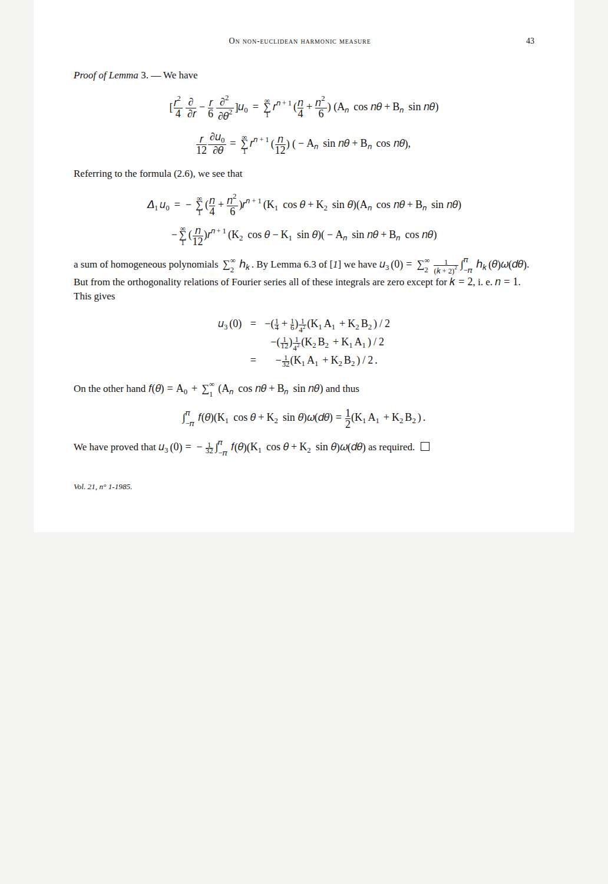On non-euclidean harmonic measure 43
Proof of Lemma 3. — We have
[ r24 ∂∂r − r6 ∂2∂θ2 ] u0 = ∑ 1 ∞ rn+1 ( n4 + n26 ) ( An cosnθ + Bn sinnθ )
r12 ∂u0∂θ = ∑ 1 ∞ rn+1 (n12) ( − An sinnθ + Bn cosnθ ) ,
Referring to the formula (2.6), we see that
Δ1 u0 = − ∑ 1 ∞ ( n4 + n26 ) rn+1 ( K1 cosθ + K2 sinθ ) ( An cosnθ + Bn sinnθ )
− ∑ 1 ∞ (n12) rn+1 ( K2 cosθ − K1 sinθ ) ( − An sinnθ + Bn cosnθ )
a sum of homogeneous polynomials ∑2∞ hk . By Lemma 6.3 of [1] we have u3(0) = ∑2∞ 1(k+2)2 ∫−ππ hk(θ) ω(dθ) . But from the orthogonality relations of Fourier series all of these integrals are zero except for k=2, i. e. n=1. This gives
u3(0) = − ( 14 + 16 ) 142 ( K1 A1 + K2 B2 ) /2 − (112) 142 ( K2 B2 + K1 A1 ) /2 = − 132 ( K1 A1 + K2 B2 ) /2 .
On the other hand f(θ) = A0 + ∑1∞ ( An cosnθ + Bn sinnθ ) and thus
∫−ππ f(θ) ( K1 cosθ + K2 sinθ ) ω(dθ) = 12 ( K1 A1 + K2 B2 ) .
We have proved that u3(0) = − 132 ∫−ππ f(θ) ( K1 cosθ + K2 sinθ ) ω(dθ) as required.
Vol. 21, n° 1-1985.